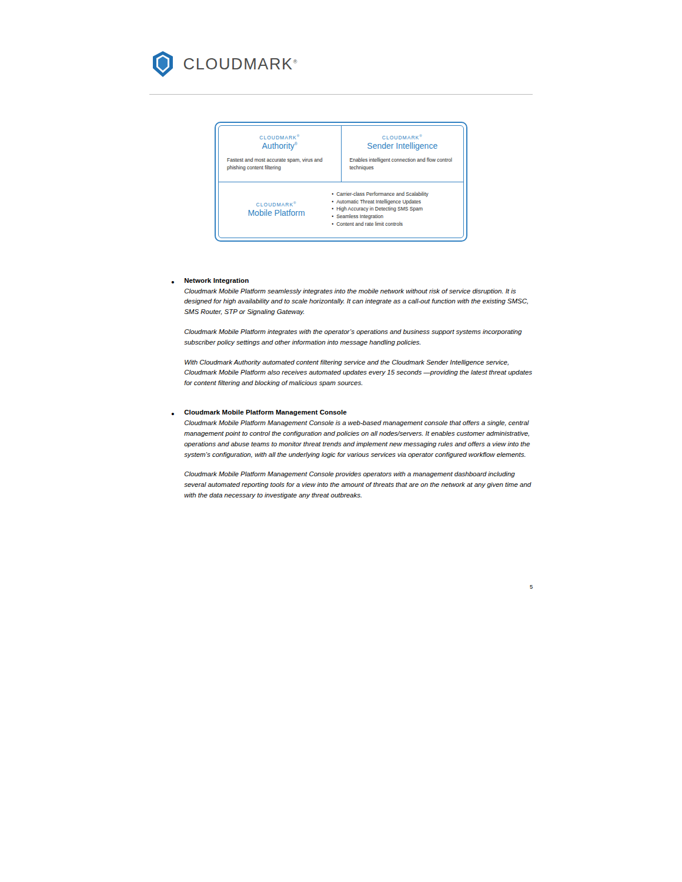CLOUDMARK®
CLOUDMARK®
Authority®
Fastest and most accurate spam, virus and phishing content filtering
CLOUDMARK®
Sender Intelligence
Enables intelligent connection and flow control techniques
CLOUDMARK®
Mobile Platform
Carrier-class Performance and Scalability
Automatic Threat Intelligence Updates
High Accuracy in Detecting SMS Spam
Seamless Integration
Content and rate limit controls
Network Integration
Cloudmark Mobile Platform seamlessly integrates into the mobile network without risk of service disruption. It is designed for high availability and to scale horizontally. It can integrate as a call-out function with the existing SMSC, SMS Router, STP or Signaling Gateway.
Cloudmark Mobile Platform integrates with the operator’s operations and business support systems incorporating subscriber policy settings and other information into message handling policies.
With Cloudmark Authority automated content filtering service and the Cloudmark Sender Intelligence service, Cloudmark Mobile Platform also receives automated updates every 15 seconds —providing the latest threat updates for content filtering and blocking of malicious spam sources.
Cloudmark Mobile Platform Management Console
Cloudmark Mobile Platform Management Console is a web-based management console that offers a single, central management point to control the configuration and policies on all nodes/servers. It enables customer administrative, operations and abuse teams to monitor threat trends and implement new messaging rules and offers a view into the system’s configuration, with all the underlying logic for various services via operator configured workflow elements.
Cloudmark Mobile Platform Management Console provides operators with a management dashboard including several automated reporting tools for a view into the amount of threats that are on the network at any given time and with the data necessary to investigate any threat outbreaks.
5